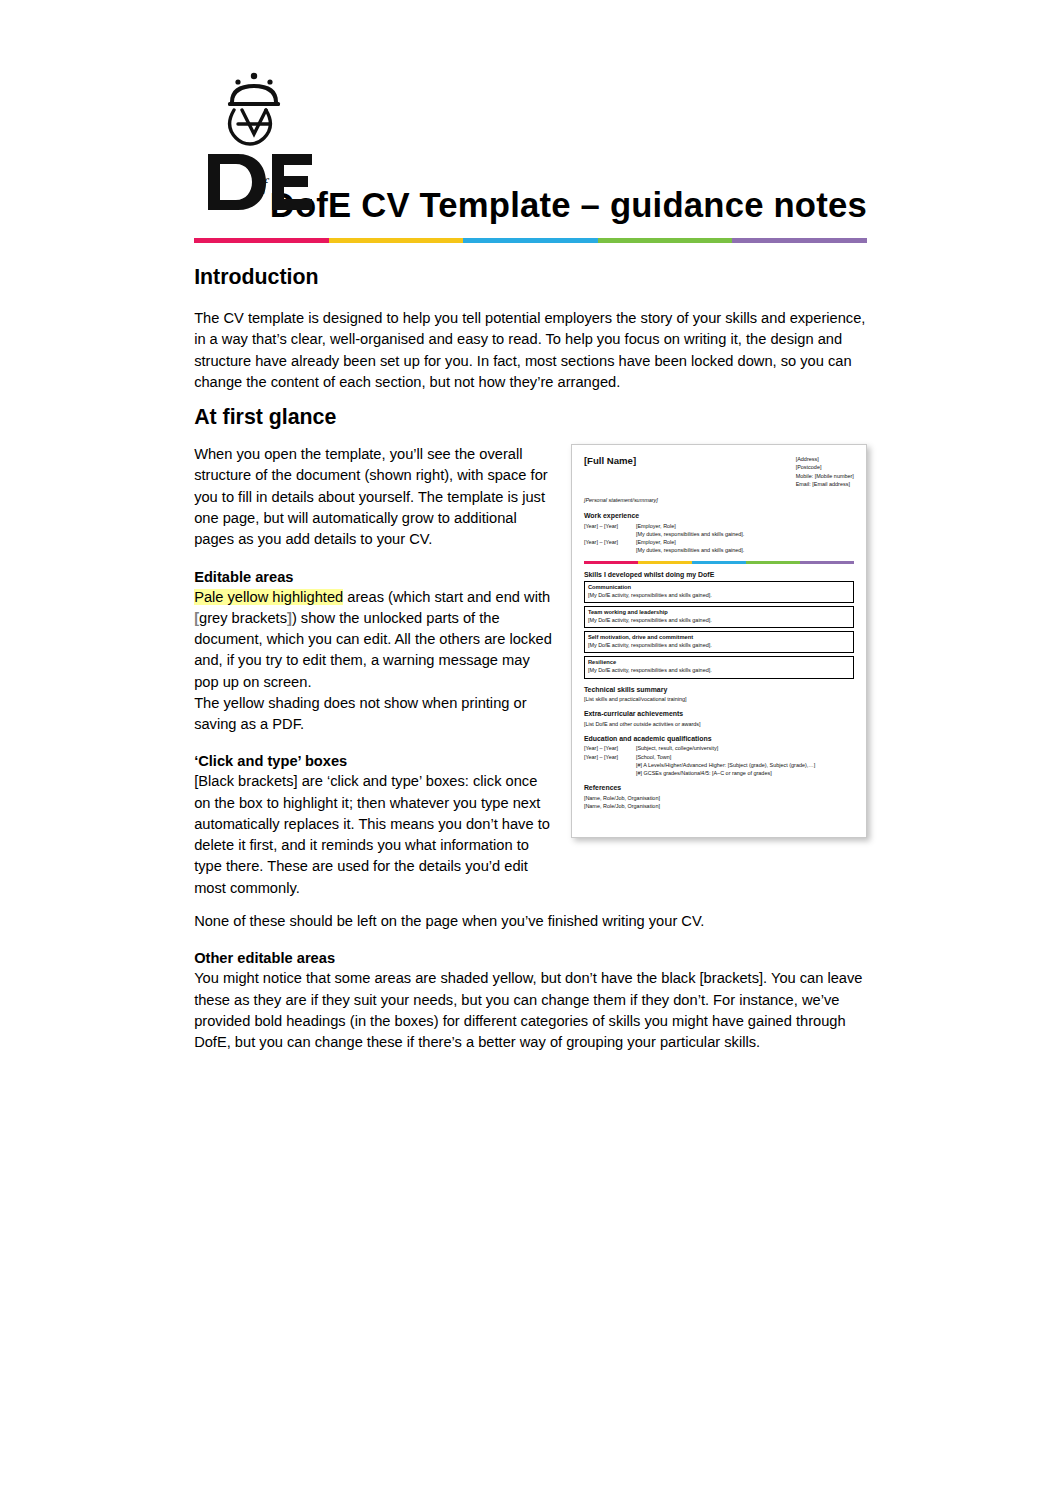of
DofE CV Template – guidance notes
Introduction
The CV template is designed to help you tell potential employers the story of your skills and experience, in a way that’s clear, well-organised and easy to read. To help you focus on writing it, the design and structure have already been set up for you. In fact, most sections have been locked down, so you can change the content of each section, but not how they’re arranged.
At first glance
When you open the template, you’ll see the overall structure of the document (shown right), with space for you to fill in details about yourself. The template is just one page, but will automatically grow to additional pages as you add details to your CV.
Editable areas
Pale yellow highlighted areas (which start and end with [grey brackets]) show the unlocked parts of the document, which you can edit. All the others are locked and, if you try to edit them, a warning message may pop up on screen.
The yellow shading does not show when printing or saving as a PDF.
‘Click and type’ boxes
[Black brackets] are ‘click and type’ boxes: click once on the box to highlight it; then whatever you type next automatically replaces it. This means you don’t have to delete it first, and it reminds you what information to type there. These are used for the details you’d edit most commonly.
[Full Name]
[Address]
[Postcode]
Mobile: [Mobile number]
Email: [Email address]
[Personal statement/summary]
Work experience
[Year] – [Year]
[Employer, Role]
[My duties, responsibilities and skills gained].
[Year] – [Year]
[Employer, Role]
[My duties, responsibilities and skills gained].
Skills I developed whilst doing my DofE
Communication [My DofE activity, responsibilities and skills gained].
Team working and leadership [My DofE activity, responsibilities and skills gained].
Self motivation, drive and commitment [My DofE activity, responsibilities and skills gained].
Resilience [My DofE activity, responsibilities and skills gained].
Technical skills summary
[List skills and practical/vocational training]
Extra-curricular achievements
[List DofE and other outside activities or awards]
Education and academic qualifications
[Year] – [Year]
[Subject, result, college/university]
[Year] – [Year]
[School, Town]
[#] A Levels/Higher/Advanced Higher: [Subject (grade), Subject (grade),…]
[#] GCSEs grades/National4/5: [A–C or range of grades]
References
[Name, Role/Job, Organisation]
[Name, Role/Job, Organisation]
None of these should be left on the page when you’ve finished writing your CV.
Other editable areas
You might notice that some areas are shaded yellow, but don’t have the black [brackets]. You can leave these as they are if they suit your needs, but you can change them if they don’t. For instance, we’ve provided bold headings (in the boxes) for different categories of skills you might have gained through DofE, but you can change these if there’s a better way of grouping your particular skills.